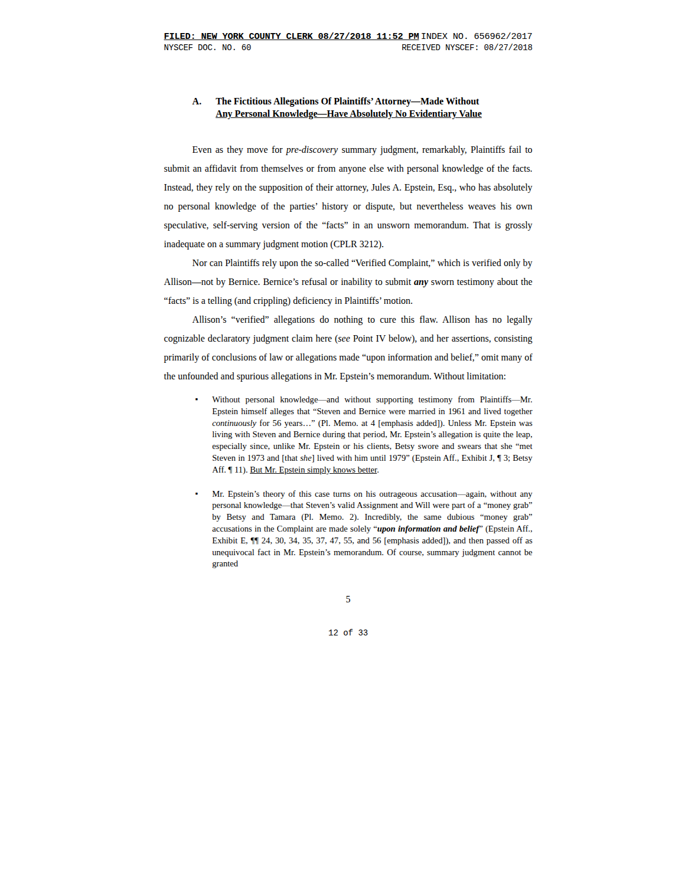FILED: NEW YORK COUNTY CLERK 08/27/2018 11:52 PM INDEX NO. 656962/2017
NYSCEF DOC. NO. 60 RECEIVED NYSCEF: 08/27/2018
A. The Fictitious Allegations Of Plaintiffs’ Attorney—Made Without
Any Personal Knowledge—Have Absolutely No Evidentiary Value
Even as they move for pre-discovery summary judgment, remarkably, Plaintiffs fail to submit an affidavit from themselves or from anyone else with personal knowledge of the facts. Instead, they rely on the supposition of their attorney, Jules A. Epstein, Esq., who has absolutely no personal knowledge of the parties’ history or dispute, but nevertheless weaves his own speculative, self-serving version of the “facts” in an unsworn memorandum. That is grossly inadequate on a summary judgment motion (CPLR 3212).
Nor can Plaintiffs rely upon the so-called “Verified Complaint,” which is verified only by Allison—not by Bernice. Bernice’s refusal or inability to submit any sworn testimony about the “facts” is a telling (and crippling) deficiency in Plaintiffs’ motion.
Allison’s “verified” allegations do nothing to cure this flaw. Allison has no legally cognizable declaratory judgment claim here (see Point IV below), and her assertions, consisting primarily of conclusions of law or allegations made “upon information and belief,” omit many of the unfounded and spurious allegations in Mr. Epstein’s memorandum. Without limitation:
Without personal knowledge—and without supporting testimony from Plaintiffs—Mr. Epstein himself alleges that “Steven and Bernice were married in 1961 and lived together continuously for 56 years…” (Pl. Memo. at 4 [emphasis added]). Unless Mr. Epstein was living with Steven and Bernice during that period, Mr. Epstein’s allegation is quite the leap, especially since, unlike Mr. Epstein or his clients, Betsy swore and swears that she “met Steven in 1973 and [that she] lived with him until 1979” (Epstein Aff., Exhibit J, ¶ 3; Betsy Aff. ¶ 11). But Mr. Epstein simply knows better.
Mr. Epstein’s theory of this case turns on his outrageous accusation—again, without any personal knowledge—that Steven’s valid Assignment and Will were part of a “money grab” by Betsy and Tamara (Pl. Memo. 2). Incredibly, the same dubious “money grab” accusations in the Complaint are made solely “upon information and belief” (Epstein Aff., Exhibit E, ¶¶ 24, 30, 34, 35, 37, 47, 55, and 56 [emphasis added]), and then passed off as unequivocal fact in Mr. Epstein’s memorandum. Of course, summary judgment cannot be granted
5
12 of 33